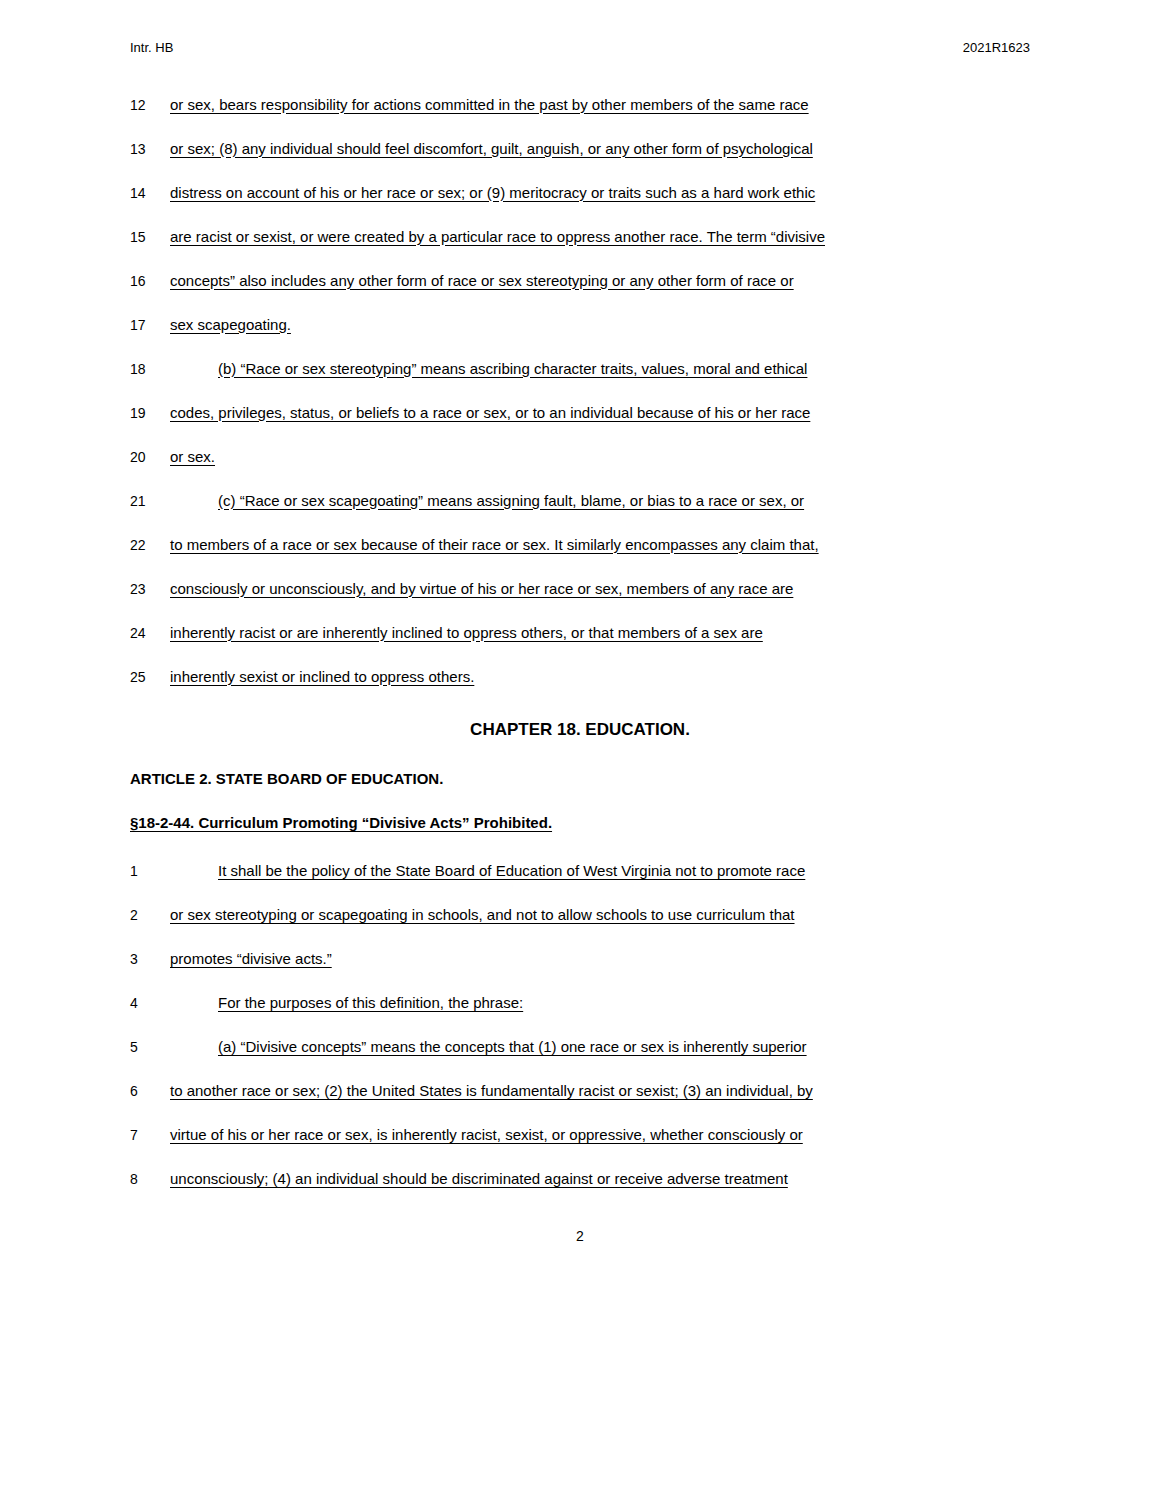Intr. HB 2021R1623
12 or sex, bears responsibility for actions committed in the past by other members of the same race
13 or sex; (8) any individual should feel discomfort, guilt, anguish, or any other form of psychological
14 distress on account of his or her race or sex; or (9) meritocracy or traits such as a hard work ethic
15 are racist or sexist, or were created by a particular race to oppress another race. The term “divisive
16 concepts” also includes any other form of race or sex stereotyping or any other form of race or
17 sex scapegoating.
18 (b) “Race or sex stereotyping” means ascribing character traits, values, moral and ethical
19 codes, privileges, status, or beliefs to a race or sex, or to an individual because of his or her race
20 or sex.
21 (c) “Race or sex scapegoating” means assigning fault, blame, or bias to a race or sex, or
22 to members of a race or sex because of their race or sex. It similarly encompasses any claim that,
23 consciously or unconsciously, and by virtue of his or her race or sex, members of any race are
24 inherently racist or are inherently inclined to oppress others, or that members of a sex are
25 inherently sexist or inclined to oppress others.
CHAPTER 18. EDUCATION.
ARTICLE 2. STATE BOARD OF EDUCATION.
§18-2-44. Curriculum Promoting “Divisive Acts” Prohibited.
1 It shall be the policy of the State Board of Education of West Virginia not to promote race
2 or sex stereotyping or scapegoating in schools, and not to allow schools to use curriculum that
3 promotes “divisive acts.”
4 For the purposes of this definition, the phrase:
5 (a) “Divisive concepts” means the concepts that (1) one race or sex is inherently superior
6 to another race or sex; (2) the United States is fundamentally racist or sexist; (3) an individual, by
7 virtue of his or her race or sex, is inherently racist, sexist, or oppressive, whether consciously or
8 unconsciously; (4) an individual should be discriminated against or receive adverse treatment
2